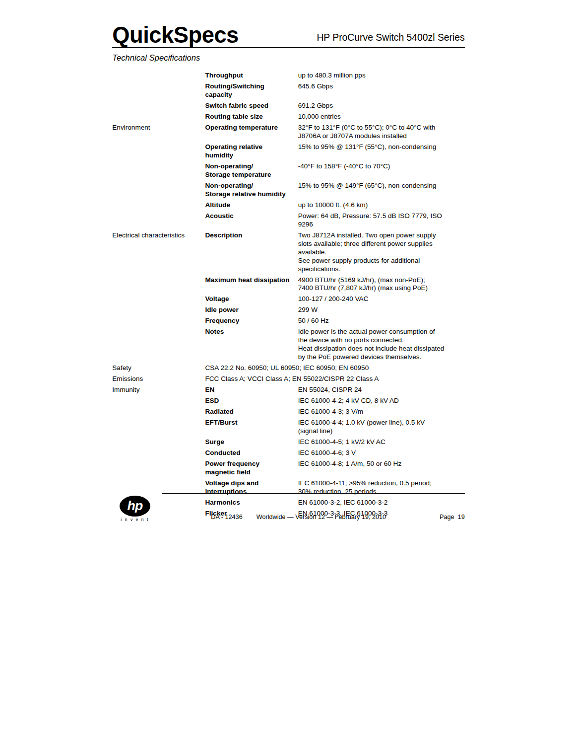QuickSpecs
HP ProCurve Switch 5400zl Series
Technical Specifications
| | Throughput | up to 480.3 million pps |
| | Routing/Switching capacity | 645.6 Gbps |
| | Switch fabric speed | 691.2 Gbps |
| | Routing table size | 10,000 entries |
| Environment | Operating temperature | 32°F to 131°F (0°C to 55°C); 0°C to 40°C with J8706A or J8707A modules installed |
| | Operating relative humidity | 15% to 95% @ 131°F (55°C), non-condensing |
| | Non-operating/ Storage temperature | -40°F to 158°F (-40°C to 70°C) |
| | Non-operating/ Storage relative humidity | 15% to 95% @ 149°F (65°C), non-condensing |
| | Altitude | up to 10000 ft. (4.6 km) |
| | Acoustic | Power: 64 dB, Pressure: 57.5 dB ISO 7779, ISO 9296 |
| Electrical characteristics | Description | Two J8712A installed. Two open power supply slots available; three different power supplies available. See power supply products for additional specifications. |
| | Maximum heat dissipation | 4900 BTU/hr (5169 kJ/hr), (max non-PoE); 7400 BTU/hr (7,807 kJ/hr) (max using PoE) |
| | Voltage | 100-127 / 200-240 VAC |
| | Idle power | 299 W |
| | Frequency | 50 / 60 Hz |
| | Notes | Idle power is the actual power consumption of the device with no ports connected. Heat dissipation does not include heat dissipated by the PoE powered devices themselves. |
| Safety | CSA 22.2 No. 60950; UL 60950; IEC 60950; EN 60950 |
| Emissions | FCC Class A; VCCI Class A; EN 55022/CISPR 22 Class A |
| Immunity | EN | EN 55024, CISPR 24 |
| | ESD | IEC 61000-4-2; 4 kV CD, 8 kV AD |
| | Radiated | IEC 61000-4-3; 3 V/m |
| | EFT/Burst | IEC 61000-4-4; 1.0 kV (power line), 0.5 kV (signal line) |
| | Surge | IEC 61000-4-5; 1 kV/2 kV AC |
| | Conducted | IEC 61000-4-6; 3 V |
| | Power frequency magnetic field | IEC 61000-4-8; 1 A/m, 50 or 60 Hz |
| | Voltage dips and interruptions | IEC 61000-4-11; >95% reduction, 0.5 period; 30% reduction, 25 periods |
| | Harmonics | EN 61000-3-2, IEC 61000-3-2 |
| | Flicker | EN 61000-3-3, IEC 61000-3-3 |
hp
i n v e n t
DA - 12436 Worldwide — Version 12 — February 19, 2010
Page 19